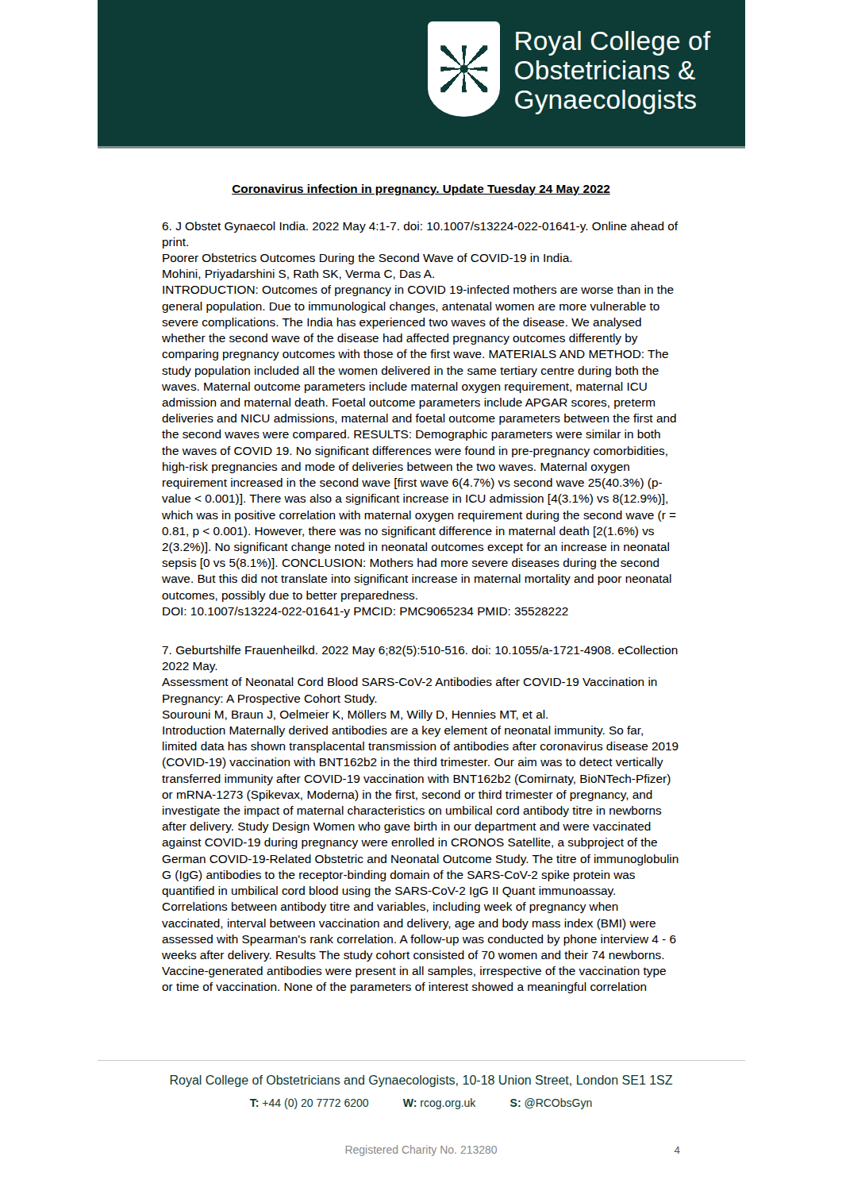Royal College of
Obstetricians &
Gynaecologists
Coronavirus infection in pregnancy. Update Tuesday 24 May 2022
6. J Obstet Gynaecol India. 2022 May 4:1-7. doi: 10.1007/s13224-022-01641-y. Online ahead of print.
Poorer Obstetrics Outcomes During the Second Wave of COVID-19 in India.
Mohini, Priyadarshini S, Rath SK, Verma C, Das A.
INTRODUCTION: Outcomes of pregnancy in COVID 19-infected mothers are worse than in the general population. Due to immunological changes, antenatal women are more vulnerable to severe complications. The India has experienced two waves of the disease. We analysed whether the second wave of the disease had affected pregnancy outcomes differently by comparing pregnancy outcomes with those of the first wave. MATERIALS AND METHOD: The study population included all the women delivered in the same tertiary centre during both the waves. Maternal outcome parameters include maternal oxygen requirement, maternal ICU admission and maternal death. Foetal outcome parameters include APGAR scores, preterm deliveries and NICU admissions, maternal and foetal outcome parameters between the first and the second waves were compared. RESULTS: Demographic parameters were similar in both the waves of COVID 19. No significant differences were found in pre-pregnancy comorbidities, high-risk pregnancies and mode of deliveries between the two waves. Maternal oxygen requirement increased in the second wave [first wave 6(4.7%) vs second wave 25(40.3%) (p-value < 0.001)]. There was also a significant increase in ICU admission [4(3.1%) vs 8(12.9%)], which was in positive correlation with maternal oxygen requirement during the second wave (r = 0.81, p < 0.001). However, there was no significant difference in maternal death [2(1.6%) vs 2(3.2%)]. No significant change noted in neonatal outcomes except for an increase in neonatal sepsis [0 vs 5(8.1%)]. CONCLUSION: Mothers had more severe diseases during the second wave. But this did not translate into significant increase in maternal mortality and poor neonatal outcomes, possibly due to better preparedness.
DOI: 10.1007/s13224-022-01641-y PMCID: PMC9065234 PMID: 35528222
7. Geburtshilfe Frauenheilkd. 2022 May 6;82(5):510-516. doi: 10.1055/a-1721-4908. eCollection 2022 May.
Assessment of Neonatal Cord Blood SARS-CoV-2 Antibodies after COVID-19 Vaccination in Pregnancy: A Prospective Cohort Study.
Sourouni M, Braun J, Oelmeier K, Möllers M, Willy D, Hennies MT, et al.
Introduction Maternally derived antibodies are a key element of neonatal immunity. So far, limited data has shown transplacental transmission of antibodies after coronavirus disease 2019 (COVID-19) vaccination with BNT162b2 in the third trimester. Our aim was to detect vertically transferred immunity after COVID-19 vaccination with BNT162b2 (Comirnaty, BioNTech-Pfizer) or mRNA-1273 (Spikevax, Moderna) in the first, second or third trimester of pregnancy, and investigate the impact of maternal characteristics on umbilical cord antibody titre in newborns after delivery. Study Design Women who gave birth in our department and were vaccinated against COVID-19 during pregnancy were enrolled in CRONOS Satellite, a subproject of the German COVID-19-Related Obstetric and Neonatal Outcome Study. The titre of immunoglobulin G (IgG) antibodies to the receptor-binding domain of the SARS-CoV-2 spike protein was quantified in umbilical cord blood using the SARS-CoV-2 IgG II Quant immunoassay. Correlations between antibody titre and variables, including week of pregnancy when vaccinated, interval between vaccination and delivery, age and body mass index (BMI) were assessed with Spearman's rank correlation. A follow-up was conducted by phone interview 4 - 6 weeks after delivery. Results The study cohort consisted of 70 women and their 74 newborns. Vaccine-generated antibodies were present in all samples, irrespective of the vaccination type or time of vaccination. None of the parameters of interest showed a meaningful correlation
Royal College of Obstetricians and Gynaecologists, 10-18 Union Street, London SE1 1SZ
T: +44 (0) 20 7772 6200 W: rcog.org.uk S: @RCObsGyn Registered Charity No. 213280
4